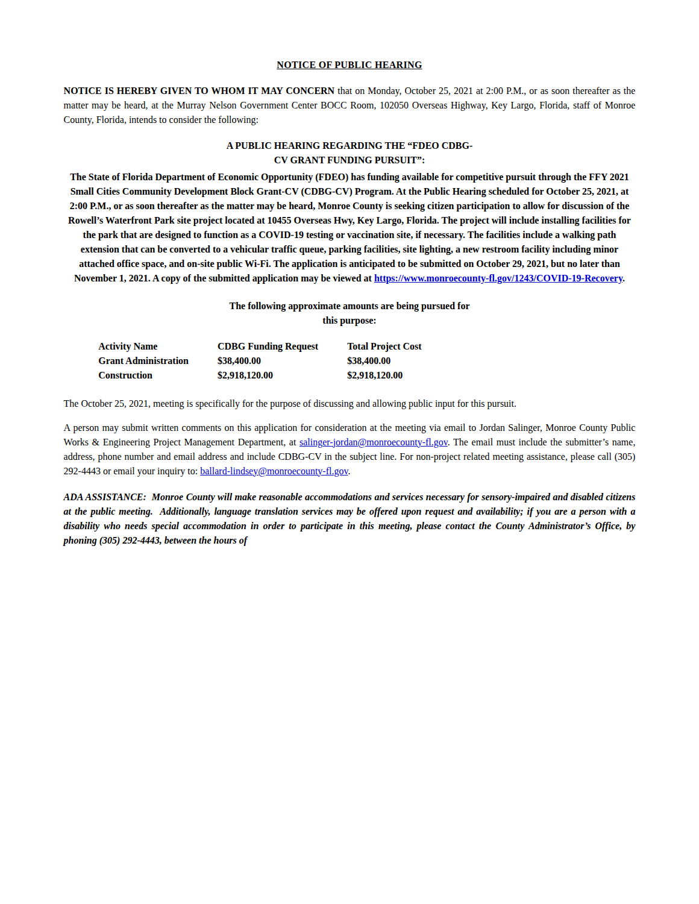NOTICE OF PUBLIC HEARING
NOTICE IS HEREBY GIVEN TO WHOM IT MAY CONCERN that on Monday, October 25, 2021 at 2:00 P.M., or as soon thereafter as the matter may be heard, at the Murray Nelson Government Center BOCC Room, 102050 Overseas Highway, Key Largo, Florida, staff of Monroe County, Florida, intends to consider the following:
A PUBLIC HEARING REGARDING THE “FDEO CDBG-
CV GRANT FUNDING PURSUIT”:
The State of Florida Department of Economic Opportunity (FDEO) has funding available for competitive pursuit through the FFY 2021 Small Cities Community Development Block Grant-CV (CDBG-CV) Program. At the Public Hearing scheduled for October 25, 2021, at 2:00 P.M., or as soon thereafter as the matter may be heard, Monroe County is seeking citizen participation to allow for discussion of the Rowell’s Waterfront Park site project located at 10455 Overseas Hwy, Key Largo, Florida. The project will include installing facilities for the park that are designed to function as a COVID-19 testing or vaccination site, if necessary. The facilities include a walking path extension that can be converted to a vehicular traffic queue, parking facilities, site lighting, a new restroom facility including minor attached office space, and on-site public Wi-Fi. The application is anticipated to be submitted on October 29, 2021, but no later than November 1, 2021. A copy of the submitted application may be viewed at https://www.monroecounty-fl.gov/1243/COVID-19-Recovery.
The following approximate amounts are being pursued for
this purpose:
| Activity Name | CDBG Funding Request | Total Project Cost |
| Grant Administration | $38,400.00 | $38,400.00 |
| Construction | $2,918,120.00 | $2,918,120.00 |
The October 25, 2021, meeting is specifically for the purpose of discussing and allowing public input for this pursuit.
A person may submit written comments on this application for consideration at the meeting via email to Jordan Salinger, Monroe County Public Works & Engineering Project Management Department, at salinger-jordan@monroecounty-fl.gov. The email must include the submitter’s name, address, phone number and email address and include CDBG-CV in the subject line. For non-project related meeting assistance, please call (305) 292-4443 or email your inquiry to: ballard-lindsey@monroecounty-fl.gov.
ADA ASSISTANCE: Monroe County will make reasonable accommodations and services necessary for sensory-impaired and disabled citizens at the public meeting. Additionally, language translation services may be offered upon request and availability; if you are a person with a disability who needs special accommodation in order to participate in this meeting, please contact the County Administrator’s Office, by phoning (305) 292-4443, between the hours of